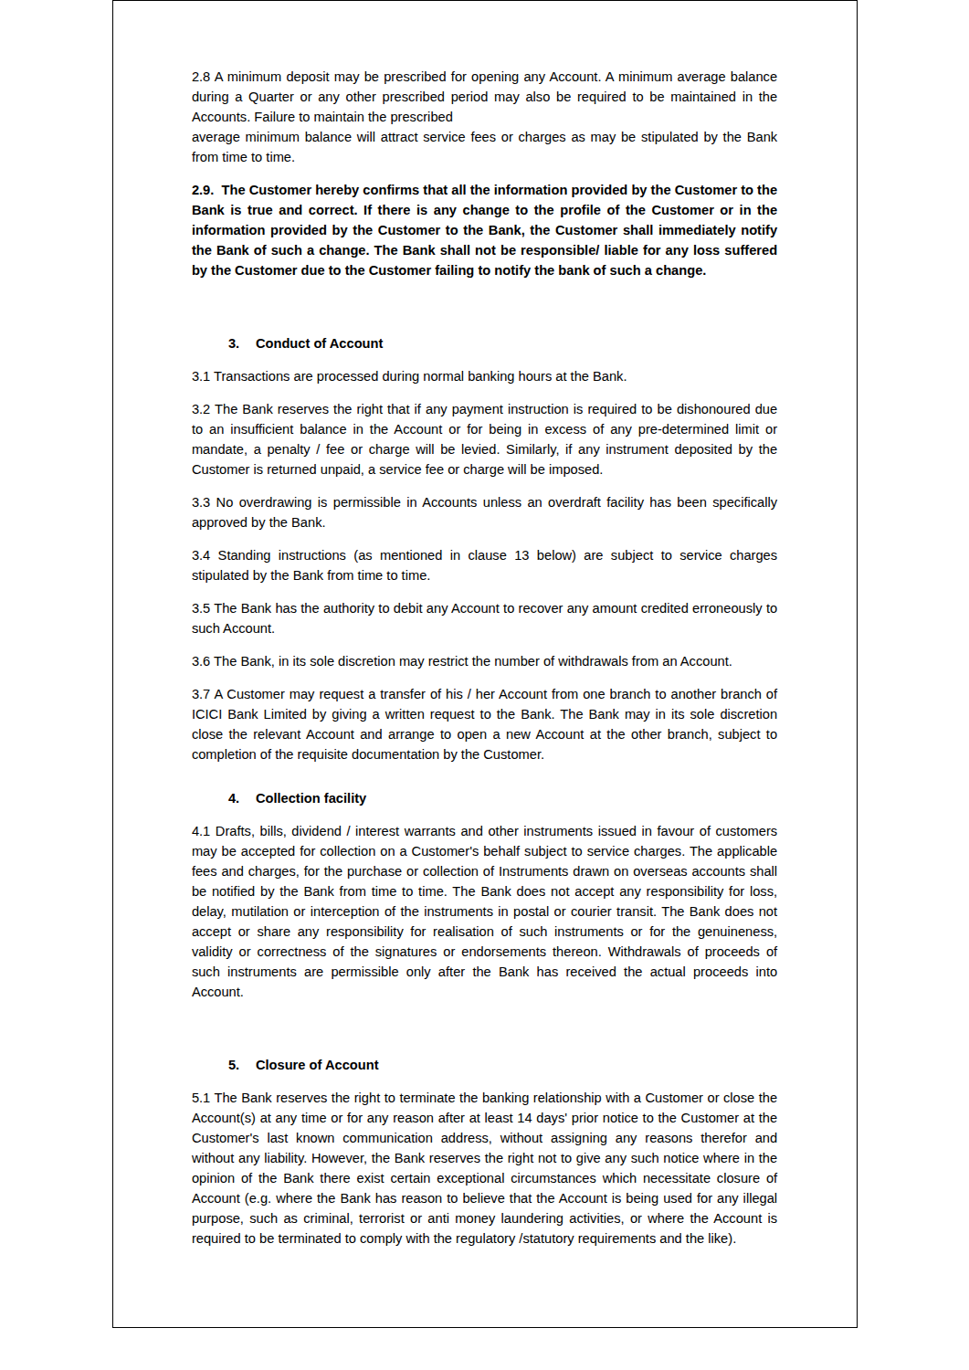2.8 A minimum deposit may be prescribed for opening any Account. A minimum average balance during a Quarter or any other prescribed period may also be required to be maintained in the Accounts. Failure to maintain the prescribed
average minimum balance will attract service fees or charges as may be stipulated by the Bank from time to time.
2.9. The Customer hereby confirms that all the information provided by the Customer to the Bank is true and correct. If there is any change to the profile of the Customer or in the information provided by the Customer to the Bank, the Customer shall immediately notify the Bank of such a change. The Bank shall not be responsible/ liable for any loss suffered by the Customer due to the Customer failing to notify the bank of such a change.
3. Conduct of Account
3.1 Transactions are processed during normal banking hours at the Bank.
3.2 The Bank reserves the right that if any payment instruction is required to be dishonoured due to an insufficient balance in the Account or for being in excess of any pre-determined limit or mandate, a penalty / fee or charge will be levied. Similarly, if any instrument deposited by the Customer is returned unpaid, a service fee or charge will be imposed.
3.3 No overdrawing is permissible in Accounts unless an overdraft facility has been specifically approved by the Bank.
3.4 Standing instructions (as mentioned in clause 13 below) are subject to service charges stipulated by the Bank from time to time.
3.5 The Bank has the authority to debit any Account to recover any amount credited erroneously to such Account.
3.6 The Bank, in its sole discretion may restrict the number of withdrawals from an Account.
3.7 A Customer may request a transfer of his / her Account from one branch to another branch of ICICI Bank Limited by giving a written request to the Bank. The Bank may in its sole discretion close the relevant Account and arrange to open a new Account at the other branch, subject to completion of the requisite documentation by the Customer.
4. Collection facility
4.1 Drafts, bills, dividend / interest warrants and other instruments issued in favour of customers may be accepted for collection on a Customer's behalf subject to service charges. The applicable fees and charges, for the purchase or collection of Instruments drawn on overseas accounts shall be notified by the Bank from time to time. The Bank does not accept any responsibility for loss, delay, mutilation or interception of the instruments in postal or courier transit. The Bank does not accept or share any responsibility for realisation of such instruments or for the genuineness, validity or correctness of the signatures or endorsements thereon. Withdrawals of proceeds of such instruments are permissible only after the Bank has received the actual proceeds into Account.
5. Closure of Account
5.1 The Bank reserves the right to terminate the banking relationship with a Customer or close the Account(s) at any time or for any reason after at least 14 days' prior notice to the Customer at the Customer's last known communication address, without assigning any reasons therefor and without any liability. However, the Bank reserves the right not to give any such notice where in the opinion of the Bank there exist certain exceptional circumstances which necessitate closure of Account (e.g. where the Bank has reason to believe that the Account is being used for any illegal purpose, such as criminal, terrorist or anti money laundering activities, or where the Account is required to be terminated to comply with the regulatory /statutory requirements and the like).